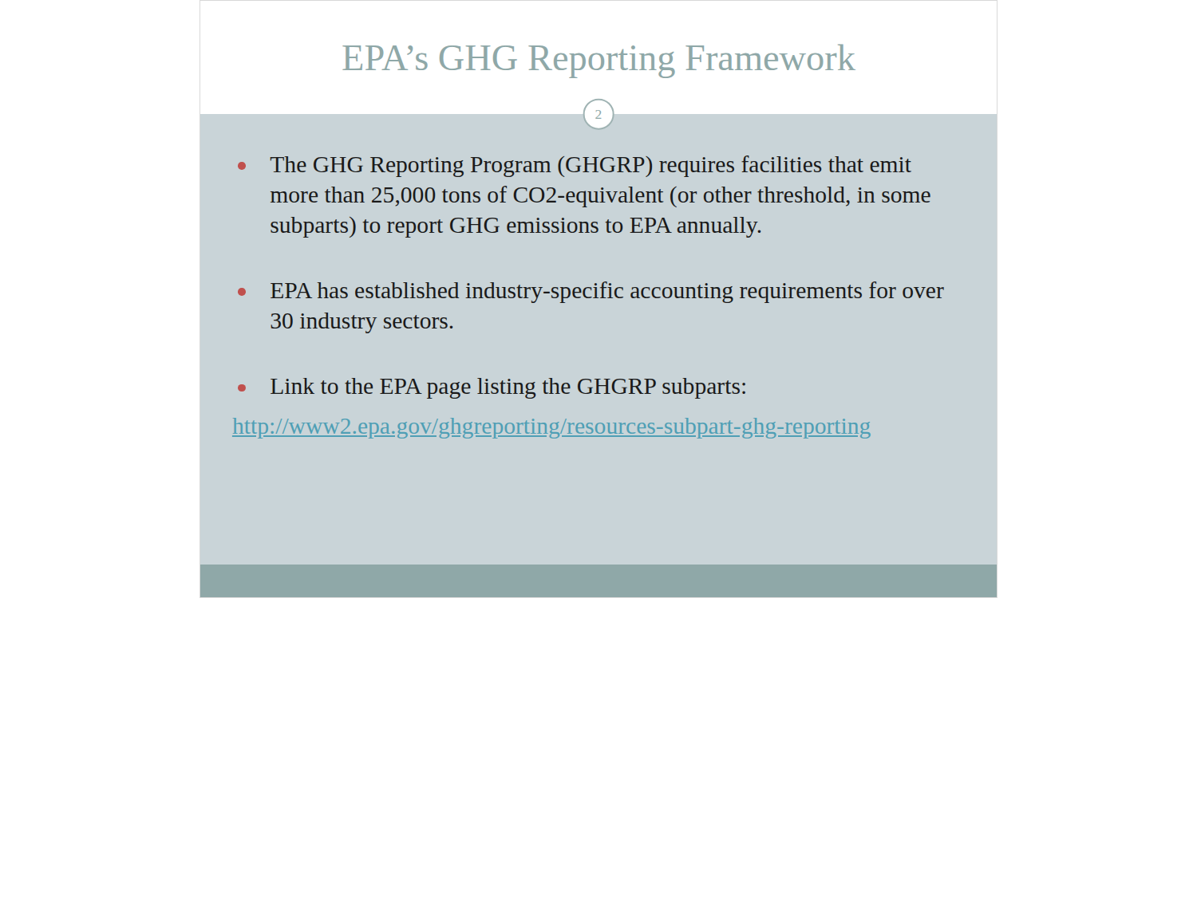EPA’s GHG Reporting Framework
2
The GHG Reporting Program (GHGRP) requires facilities that emit more than 25,000 tons of CO2-equivalent (or other threshold, in some subparts) to report GHG emissions to EPA annually.
EPA has established industry-specific accounting requirements for over 30 industry sectors.
Link to the EPA page listing the GHGRP subparts:
http://www2.epa.gov/ghgreporting/resources-subpart-ghg-reporting